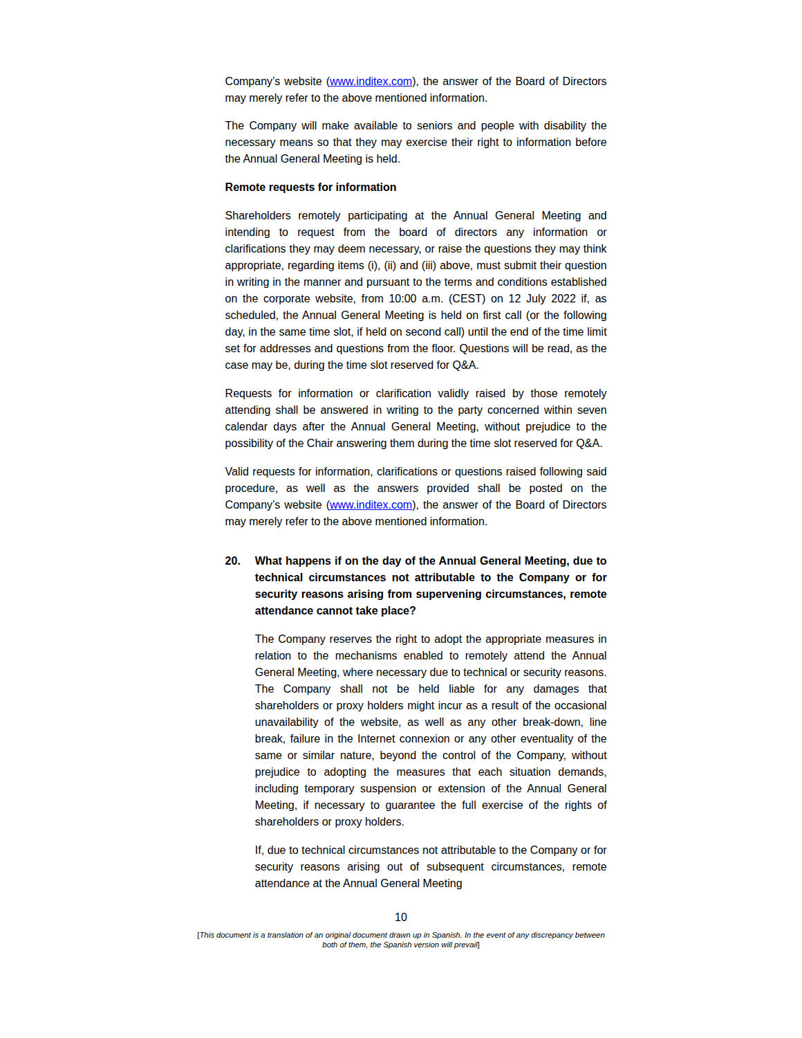Company’s website (www.inditex.com), the answer of the Board of Directors may merely refer to the above mentioned information.
The Company will make available to seniors and people with disability the necessary means so that they may exercise their right to information before the Annual General Meeting is held.
Remote requests for information
Shareholders remotely participating at the Annual General Meeting and intending to request from the board of directors any information or clarifications they may deem necessary, or raise the questions they may think appropriate, regarding items (i), (ii) and (iii) above, must submit their question in writing in the manner and pursuant to the terms and conditions established on the corporate website, from 10:00 a.m. (CEST) on 12 July 2022 if, as scheduled, the Annual General Meeting is held on first call (or the following day, in the same time slot, if held on second call) until the end of the time limit set for addresses and questions from the floor. Questions will be read, as the case may be, during the time slot reserved for Q&A.
Requests for information or clarification validly raised by those remotely attending shall be answered in writing to the party concerned within seven calendar days after the Annual General Meeting, without prejudice to the possibility of the Chair answering them during the time slot reserved for Q&A.
Valid requests for information, clarifications or questions raised following said procedure, as well as the answers provided shall be posted on the Company’s website (www.inditex.com), the answer of the Board of Directors may merely refer to the above mentioned information.
20.
What happens if on the day of the Annual General Meeting, due to technical circumstances not attributable to the Company or for security reasons arising from supervening circumstances, remote attendance cannot take place?
The Company reserves the right to adopt the appropriate measures in relation to the mechanisms enabled to remotely attend the Annual General Meeting, where necessary due to technical or security reasons. The Company shall not be held liable for any damages that shareholders or proxy holders might incur as a result of the occasional unavailability of the website, as well as any other break-down, line break, failure in the Internet connexion or any other eventuality of the same or similar nature, beyond the control of the Company, without prejudice to adopting the measures that each situation demands, including temporary suspension or extension of the Annual General Meeting, if necessary to guarantee the full exercise of the rights of shareholders or proxy holders.
If, due to technical circumstances not attributable to the Company or for security reasons arising out of subsequent circumstances, remote attendance at the Annual General Meeting
10
[This document is a translation of an original document drawn up in Spanish. In the event of any discrepancy between both of them, the Spanish version will prevail]